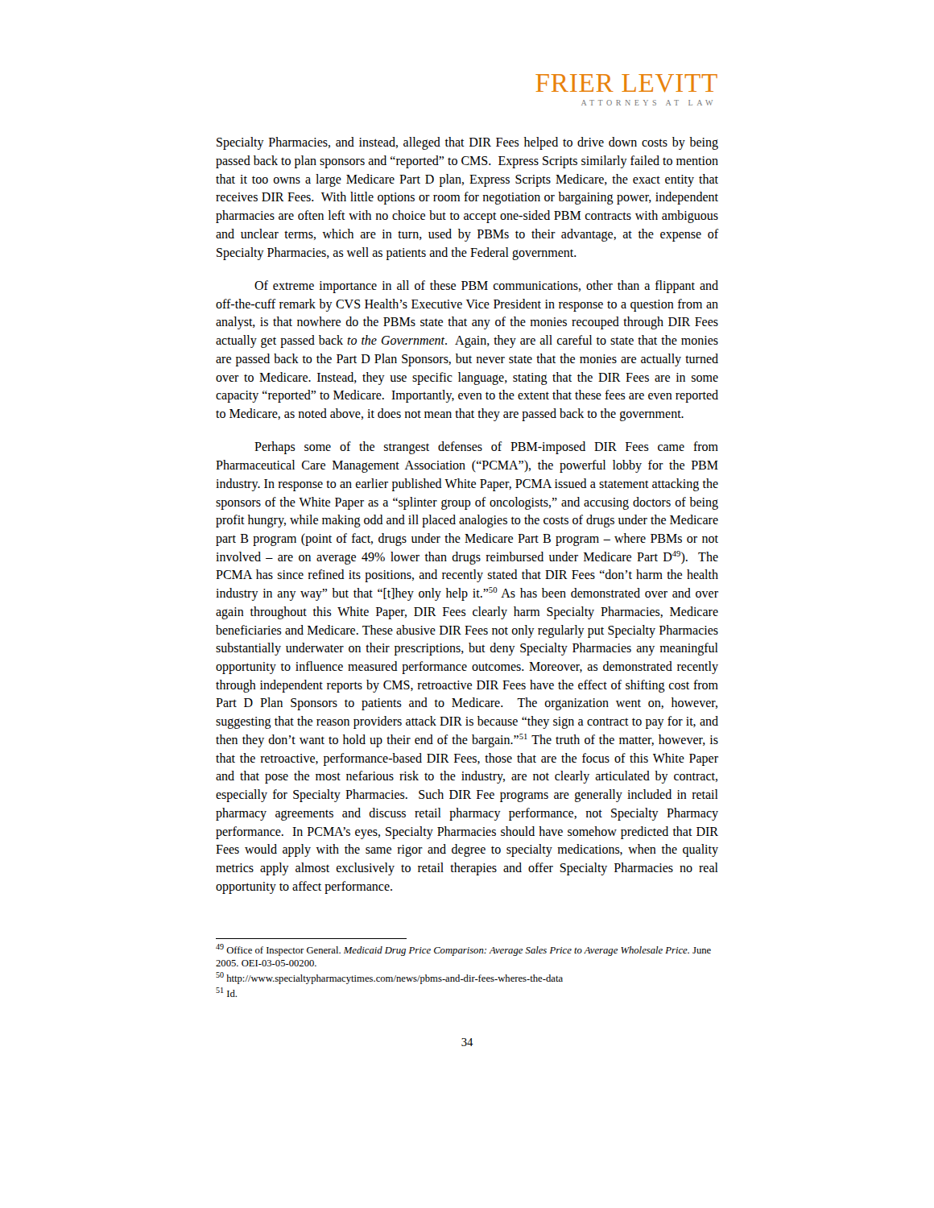FRIER LEVITT
ATTORNEYS AT LAW
Specialty Pharmacies, and instead, alleged that DIR Fees helped to drive down costs by being passed back to plan sponsors and “reported” to CMS. Express Scripts similarly failed to mention that it too owns a large Medicare Part D plan, Express Scripts Medicare, the exact entity that receives DIR Fees. With little options or room for negotiation or bargaining power, independent pharmacies are often left with no choice but to accept one-sided PBM contracts with ambiguous and unclear terms, which are in turn, used by PBMs to their advantage, at the expense of Specialty Pharmacies, as well as patients and the Federal government.
Of extreme importance in all of these PBM communications, other than a flippant and off-the-cuff remark by CVS Health’s Executive Vice President in response to a question from an analyst, is that nowhere do the PBMs state that any of the monies recouped through DIR Fees actually get passed back to the Government. Again, they are all careful to state that the monies are passed back to the Part D Plan Sponsors, but never state that the monies are actually turned over to Medicare. Instead, they use specific language, stating that the DIR Fees are in some capacity “reported” to Medicare. Importantly, even to the extent that these fees are even reported to Medicare, as noted above, it does not mean that they are passed back to the government.
Perhaps some of the strangest defenses of PBM-imposed DIR Fees came from Pharmaceutical Care Management Association (“PCMA”), the powerful lobby for the PBM industry. In response to an earlier published White Paper, PCMA issued a statement attacking the sponsors of the White Paper as a “splinter group of oncologists,” and accusing doctors of being profit hungry, while making odd and ill placed analogies to the costs of drugs under the Medicare part B program (point of fact, drugs under the Medicare Part B program – where PBMs or not involved – are on average 49% lower than drugs reimbursed under Medicare Part D49). The PCMA has since refined its positions, and recently stated that DIR Fees “don’t harm the health industry in any way” but that “[t]hey only help it.”50 As has been demonstrated over and over again throughout this White Paper, DIR Fees clearly harm Specialty Pharmacies, Medicare beneficiaries and Medicare. These abusive DIR Fees not only regularly put Specialty Pharmacies substantially underwater on their prescriptions, but deny Specialty Pharmacies any meaningful opportunity to influence measured performance outcomes. Moreover, as demonstrated recently through independent reports by CMS, retroactive DIR Fees have the effect of shifting cost from Part D Plan Sponsors to patients and to Medicare. The organization went on, however, suggesting that the reason providers attack DIR is because “they sign a contract to pay for it, and then they don’t want to hold up their end of the bargain.”51 The truth of the matter, however, is that the retroactive, performance-based DIR Fees, those that are the focus of this White Paper and that pose the most nefarious risk to the industry, are not clearly articulated by contract, especially for Specialty Pharmacies. Such DIR Fee programs are generally included in retail pharmacy agreements and discuss retail pharmacy performance, not Specialty Pharmacy performance. In PCMA’s eyes, Specialty Pharmacies should have somehow predicted that DIR Fees would apply with the same rigor and degree to specialty medications, when the quality metrics apply almost exclusively to retail therapies and offer Specialty Pharmacies no real opportunity to affect performance.
49 Office of Inspector General. Medicaid Drug Price Comparison: Average Sales Price to Average Wholesale Price. June 2005. OEI-03-05-00200.
50 http://www.specialtypharmacytimes.com/news/pbms-and-dir-fees-wheres-the-data
51 Id.
34